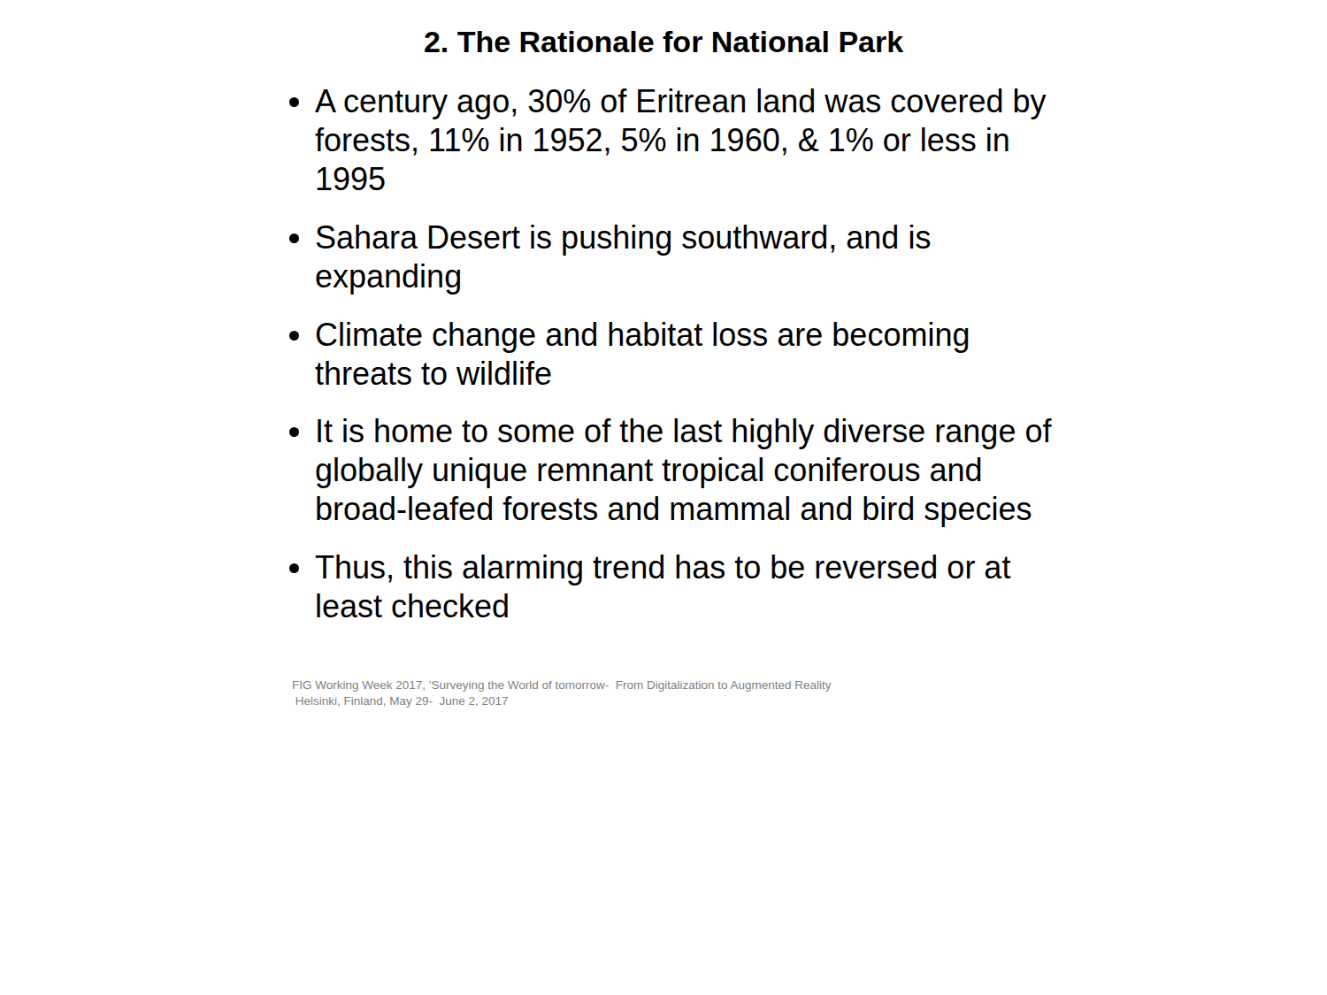2. The Rationale for National Park
A century ago, 30% of Eritrean land was covered by forests, 11% in 1952, 5% in 1960, & 1% or less in 1995
Sahara Desert is pushing southward, and is expanding
Climate change and habitat loss are becoming threats to wildlife
It is home to some of the last highly diverse range of globally unique remnant tropical coniferous and broad-leafed forests and mammal and bird species
Thus, this alarming trend has to be reversed or at least checked
FIG Working Week 2017, 'Surveying the World of tomorrow- From Digitalization to Augmented Reality
Helsinki, Finland, May 29- June 2, 2017